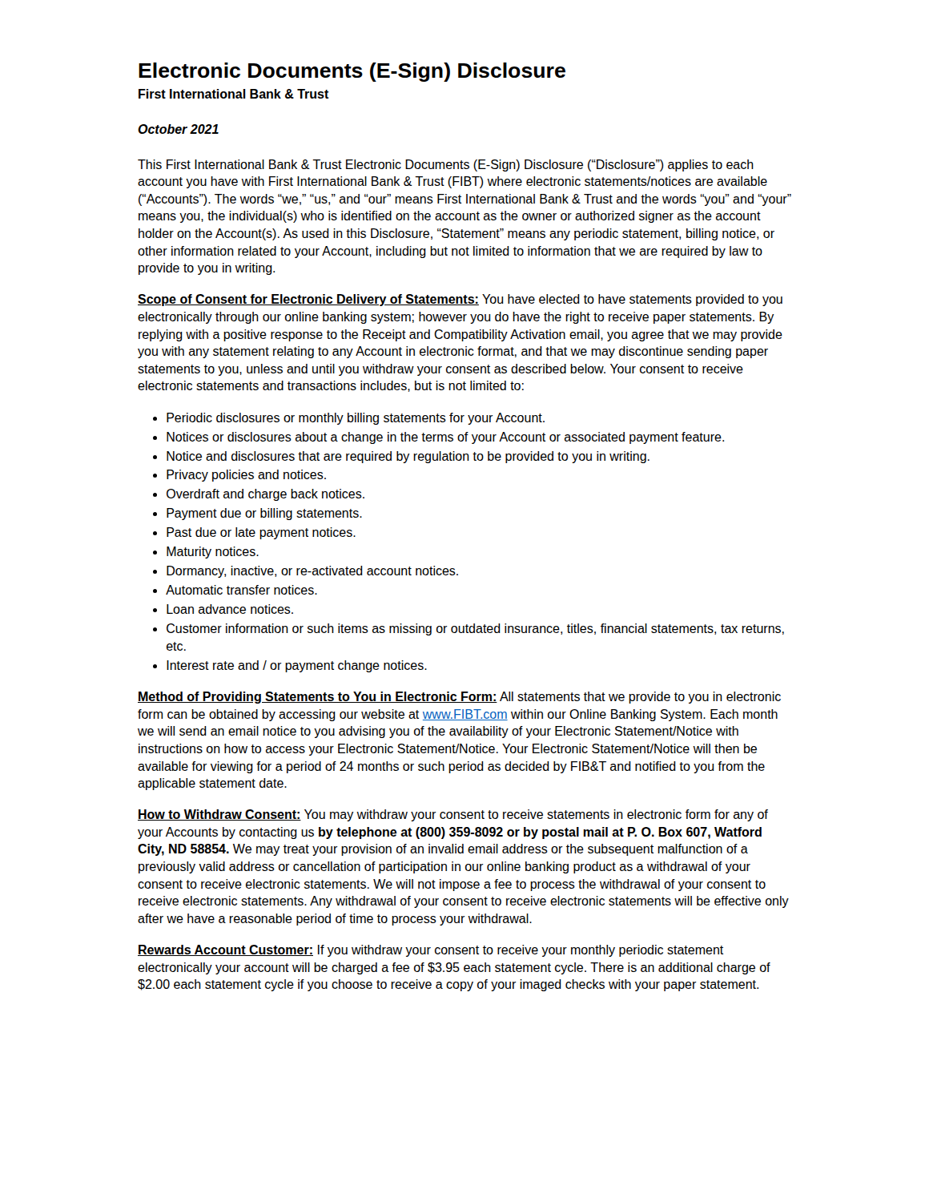Electronic Documents (E-Sign) Disclosure
First International Bank & Trust
October 2021
This First International Bank & Trust Electronic Documents (E-Sign) Disclosure (“Disclosure”) applies to each account you have with First International Bank & Trust (FIBT) where electronic statements/notices are available (“Accounts”). The words “we,” “us,” and “our” means First International Bank & Trust and the words “you” and “your” means you, the individual(s) who is identified on the account as the owner or authorized signer as the account holder on the Account(s). As used in this Disclosure, “Statement” means any periodic statement, billing notice, or other information related to your Account, including but not limited to information that we are required by law to provide to you in writing.
Scope of Consent for Electronic Delivery of Statements: You have elected to have statements provided to you electronically through our online banking system; however you do have the right to receive paper statements. By replying with a positive response to the Receipt and Compatibility Activation email, you agree that we may provide you with any statement relating to any Account in electronic format, and that we may discontinue sending paper statements to you, unless and until you withdraw your consent as described below. Your consent to receive electronic statements and transactions includes, but is not limited to:
Periodic disclosures or monthly billing statements for your Account.
Notices or disclosures about a change in the terms of your Account or associated payment feature.
Notice and disclosures that are required by regulation to be provided to you in writing.
Privacy policies and notices.
Overdraft and charge back notices.
Payment due or billing statements.
Past due or late payment notices.
Maturity notices.
Dormancy, inactive, or re-activated account notices.
Automatic transfer notices.
Loan advance notices.
Customer information or such items as missing or outdated insurance, titles, financial statements, tax returns, etc.
Interest rate and / or payment change notices.
Method of Providing Statements to You in Electronic Form: All statements that we provide to you in electronic form can be obtained by accessing our website at www.FIBT.com within our Online Banking System. Each month we will send an email notice to you advising you of the availability of your Electronic Statement/Notice with instructions on how to access your Electronic Statement/Notice. Your Electronic Statement/Notice will then be available for viewing for a period of 24 months or such period as decided by FIB&T and notified to you from the applicable statement date.
How to Withdraw Consent: You may withdraw your consent to receive statements in electronic form for any of your Accounts by contacting us by telephone at (800) 359-8092 or by postal mail at P. O. Box 607, Watford City, ND 58854. We may treat your provision of an invalid email address or the subsequent malfunction of a previously valid address or cancellation of participation in our online banking product as a withdrawal of your consent to receive electronic statements. We will not impose a fee to process the withdrawal of your consent to receive electronic statements. Any withdrawal of your consent to receive electronic statements will be effective only after we have a reasonable period of time to process your withdrawal.
Rewards Account Customer: If you withdraw your consent to receive your monthly periodic statement electronically your account will be charged a fee of $3.95 each statement cycle. There is an additional charge of $2.00 each statement cycle if you choose to receive a copy of your imaged checks with your paper statement.